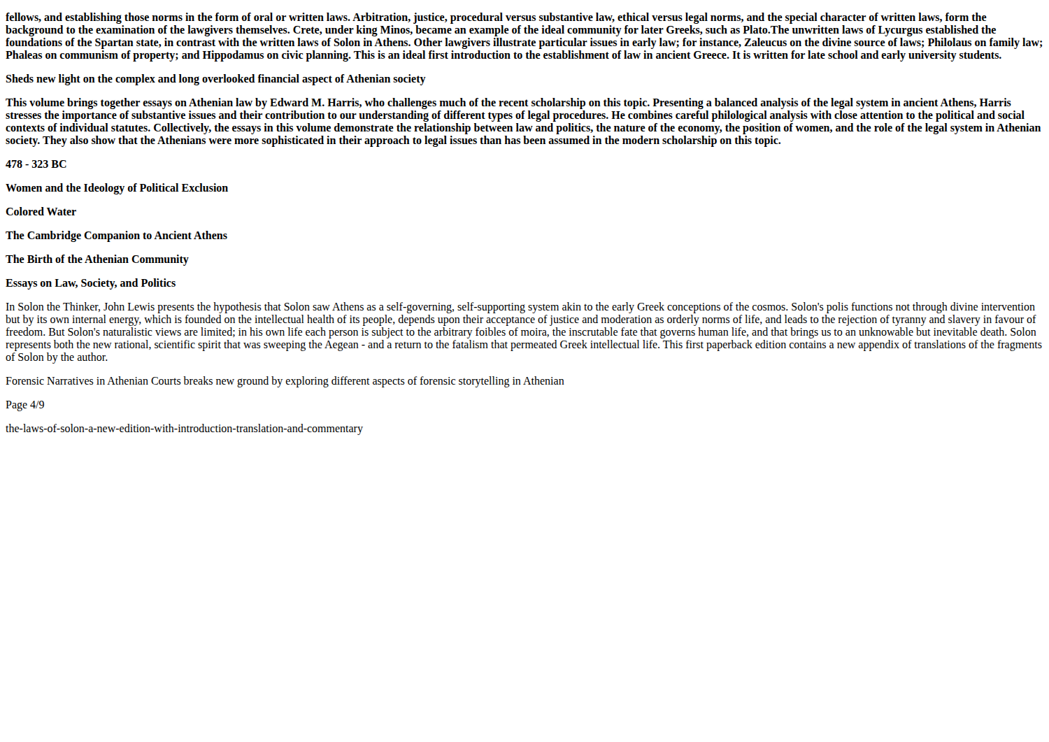fellows, and establishing those norms in the form of oral or written laws. Arbitration, justice, procedural versus substantive law, ethical versus legal norms, and the special character of written laws, form the background to the examination of the lawgivers themselves. Crete, under king Minos, became an example of the ideal community for later Greeks, such as Plato.The unwritten laws of Lycurgus established the foundations of the Spartan state, in contrast with the written laws of Solon in Athens. Other lawgivers illustrate particular issues in early law; for instance, Zaleucus on the divine source of laws; Philolaus on family law; Phaleas on communism of property; and Hippodamus on civic planning. This is an ideal first introduction to the establishment of law in ancient Greece. It is written for late school and early university students.
Sheds new light on the complex and long overlooked financial aspect of Athenian society
This volume brings together essays on Athenian law by Edward M. Harris, who challenges much of the recent scholarship on this topic. Presenting a balanced analysis of the legal system in ancient Athens, Harris stresses the importance of substantive issues and their contribution to our understanding of different types of legal procedures. He combines careful philological analysis with close attention to the political and social contexts of individual statutes. Collectively, the essays in this volume demonstrate the relationship between law and politics, the nature of the economy, the position of women, and the role of the legal system in Athenian society. They also show that the Athenians were more sophisticated in their approach to legal issues than has been assumed in the modern scholarship on this topic.
478 - 323 BC
Women and the Ideology of Political Exclusion
Colored Water
The Cambridge Companion to Ancient Athens
The Birth of the Athenian Community
Essays on Law, Society, and Politics
In Solon the Thinker, John Lewis presents the hypothesis that Solon saw Athens as a self-governing, self-supporting system akin to the early Greek conceptions of the cosmos. Solon's polis functions not through divine intervention but by its own internal energy, which is founded on the intellectual health of its people, depends upon their acceptance of justice and moderation as orderly norms of life, and leads to the rejection of tyranny and slavery in favour of freedom. But Solon's naturalistic views are limited; in his own life each person is subject to the arbitrary foibles of moira, the inscrutable fate that governs human life, and that brings us to an unknowable but inevitable death. Solon represents both the new rational, scientific spirit that was sweeping the Aegean - and a return to the fatalism that permeated Greek intellectual life. This first paperback edition contains a new appendix of translations of the fragments of Solon by the author.
Forensic Narratives in Athenian Courts breaks new ground by exploring different aspects of forensic storytelling in Athenian
Page 4/9
the-laws-of-solon-a-new-edition-with-introduction-translation-and-commentary